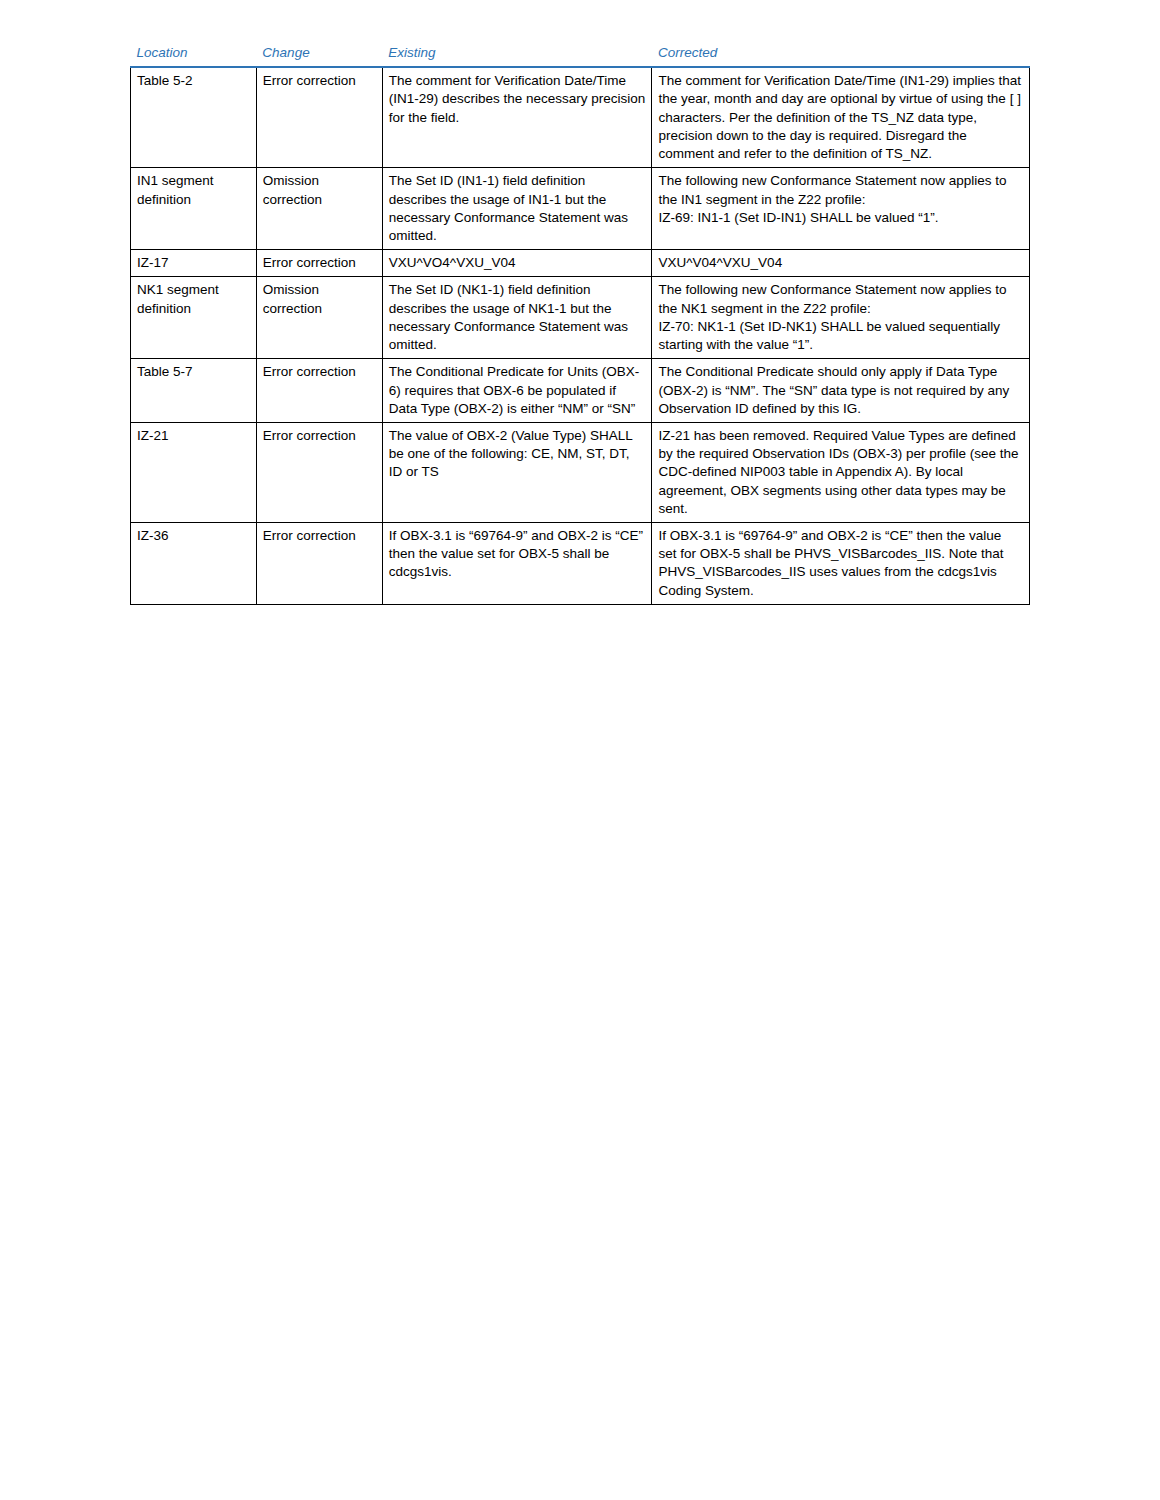| Location | Change | Existing | Corrected |
| --- | --- | --- | --- |
| Table 5-2 | Error correction | The comment for Verification Date/Time (IN1-29) describes the necessary precision for the field. | The comment for Verification Date/Time (IN1-29) implies that the year, month and day are optional by virtue of using the [ ] characters. Per the definition of the TS_NZ data type, precision down to the day is required. Disregard the comment and refer to the definition of TS_NZ. |
| IN1 segment definition | Omission correction | The Set ID (IN1-1) field definition describes the usage of IN1-1 but the necessary Conformance Statement was omitted. | The following new Conformance Statement now applies to the IN1 segment in the Z22 profile: IZ-69: IN1-1 (Set ID-IN1) SHALL be valued “1”. |
| IZ-17 | Error correction | VXU^VO4^VXU_V04 | VXU^V04^VXU_V04 |
| NK1 segment definition | Omission correction | The Set ID (NK1-1) field definition describes the usage of NK1-1 but the necessary Conformance Statement was omitted. | The following new Conformance Statement now applies to the NK1 segment in the Z22 profile: IZ-70: NK1-1 (Set ID-NK1) SHALL be valued sequentially starting with the value “1”. |
| Table 5-7 | Error correction | The Conditional Predicate for Units (OBX-6) requires that OBX-6 be populated if Data Type (OBX-2) is either “NM” or “SN” | The Conditional Predicate should only apply if Data Type (OBX-2) is “NM”. The “SN” data type is not required by any Observation ID defined by this IG. |
| IZ-21 | Error correction | The value of OBX-2 (Value Type) SHALL be one of the following: CE, NM, ST, DT, ID or TS | IZ-21 has been removed. Required Value Types are defined by the required Observation IDs (OBX-3) per profile (see the CDC-defined NIP003 table in Appendix A). By local agreement, OBX segments using other data types may be sent. |
| IZ-36 | Error correction | If OBX-3.1 is “69764-9” and OBX-2 is “CE” then the value set for OBX-5 shall be cdcgs1vis. | If OBX-3.1 is “69764-9” and OBX-2 is “CE” then the value set for OBX-5 shall be PHVS_VISBarcodes_IIS. Note that PHVS_VISBarcodes_IIS uses values from the cdcgs1vis Coding System. |